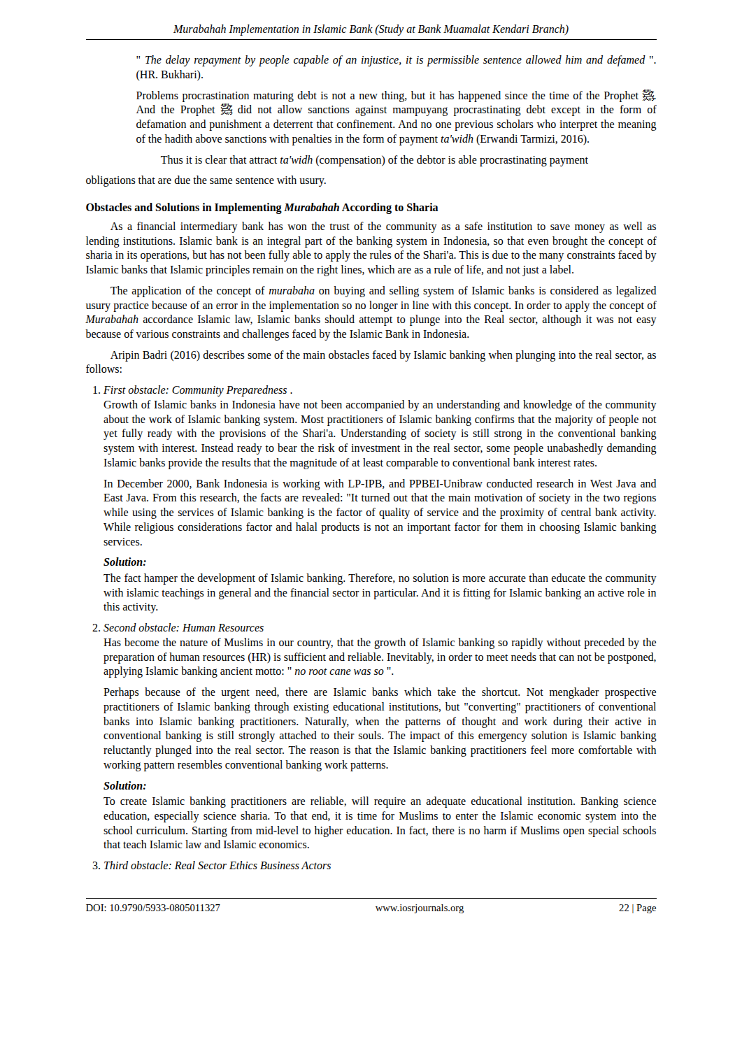Murabahah Implementation in Islamic Bank (Study at Bank Muamalat Kendari Branch)
" The delay repayment by people capable of an injustice, it is permissible sentence allowed him and defamed ". (HR. Bukhari).
Problems procrastination maturing debt is not a new thing, but it has happened since the time of the Prophet ﷺ. And the Prophet ﷺ did not allow sanctions against mampuyang procrastinating debt except in the form of defamation and punishment a deterrent that confinement. And no one previous scholars who interpret the meaning of the hadith above sanctions with penalties in the form of payment ta'widh (Erwandi Tarmizi, 2016).
Thus it is clear that attract ta'widh (compensation) of the debtor is able procrastinating payment
obligations that are due the same sentence with usury.
Obstacles and Solutions in Implementing Murabahah According to Sharia
As a financial intermediary bank has won the trust of the community as a safe institution to save money as well as lending institutions. Islamic bank is an integral part of the banking system in Indonesia, so that even brought the concept of sharia in its operations, but has not been fully able to apply the rules of the Shari'a. This is due to the many constraints faced by Islamic banks that Islamic principles remain on the right lines, which are as a rule of life, and not just a label.
The application of the concept of murabaha on buying and selling system of Islamic banks is considered as legalized usury practice because of an error in the implementation so no longer in line with this concept. In order to apply the concept of Murabahah accordance Islamic law, Islamic banks should attempt to plunge into the Real sector, although it was not easy because of various constraints and challenges faced by the Islamic Bank in Indonesia.
Aripin Badri (2016) describes some of the main obstacles faced by Islamic banking when plunging into the real sector, as follows:
First obstacle: Community Preparedness .
Growth of Islamic banks in Indonesia have not been accompanied by an understanding and knowledge of the community about the work of Islamic banking system. Most practitioners of Islamic banking confirms that the majority of people not yet fully ready with the provisions of the Shari'a. Understanding of society is still strong in the conventional banking system with interest. Instead ready to bear the risk of investment in the real sector, some people unabashedly demanding Islamic banks provide the results that the magnitude of at least comparable to conventional bank interest rates.
In December 2000, Bank Indonesia is working with LP-IPB, and PPBEI-Unibraw conducted research in West Java and East Java. From this research, the facts are revealed: "It turned out that the main motivation of society in the two regions while using the services of Islamic banking is the factor of quality of service and the proximity of central bank activity. While religious considerations factor and halal products is not an important factor for them in choosing Islamic banking services.
Solution:
The fact hamper the development of Islamic banking. Therefore, no solution is more accurate than educate the community with islamic teachings in general and the financial sector in particular. And it is fitting for Islamic banking an active role in this activity.
Second obstacle: Human Resources
Has become the nature of Muslims in our country, that the growth of Islamic banking so rapidly without preceded by the preparation of human resources (HR) is sufficient and reliable. Inevitably, in order to meet needs that can not be postponed, applying Islamic banking ancient motto: " no root cane was so ".
Perhaps because of the urgent need, there are Islamic banks which take the shortcut. Not mengkader prospective practitioners of Islamic banking through existing educational institutions, but "converting" practitioners of conventional banks into Islamic banking practitioners. Naturally, when the patterns of thought and work during their active in conventional banking is still strongly attached to their souls. The impact of this emergency solution is Islamic banking reluctantly plunged into the real sector. The reason is that the Islamic banking practitioners feel more comfortable with working pattern resembles conventional banking work patterns.
Solution:
To create Islamic banking practitioners are reliable, will require an adequate educational institution. Banking science education, especially science sharia. To that end, it is time for Muslims to enter the Islamic economic system into the school curriculum. Starting from mid-level to higher education. In fact, there is no harm if Muslims open special schools that teach Islamic law and Islamic economics.
Third obstacle: Real Sector Ethics Business Actors
DOI: 10.9790/5933-0805011327 www.iosrjournals.org 22 | Page